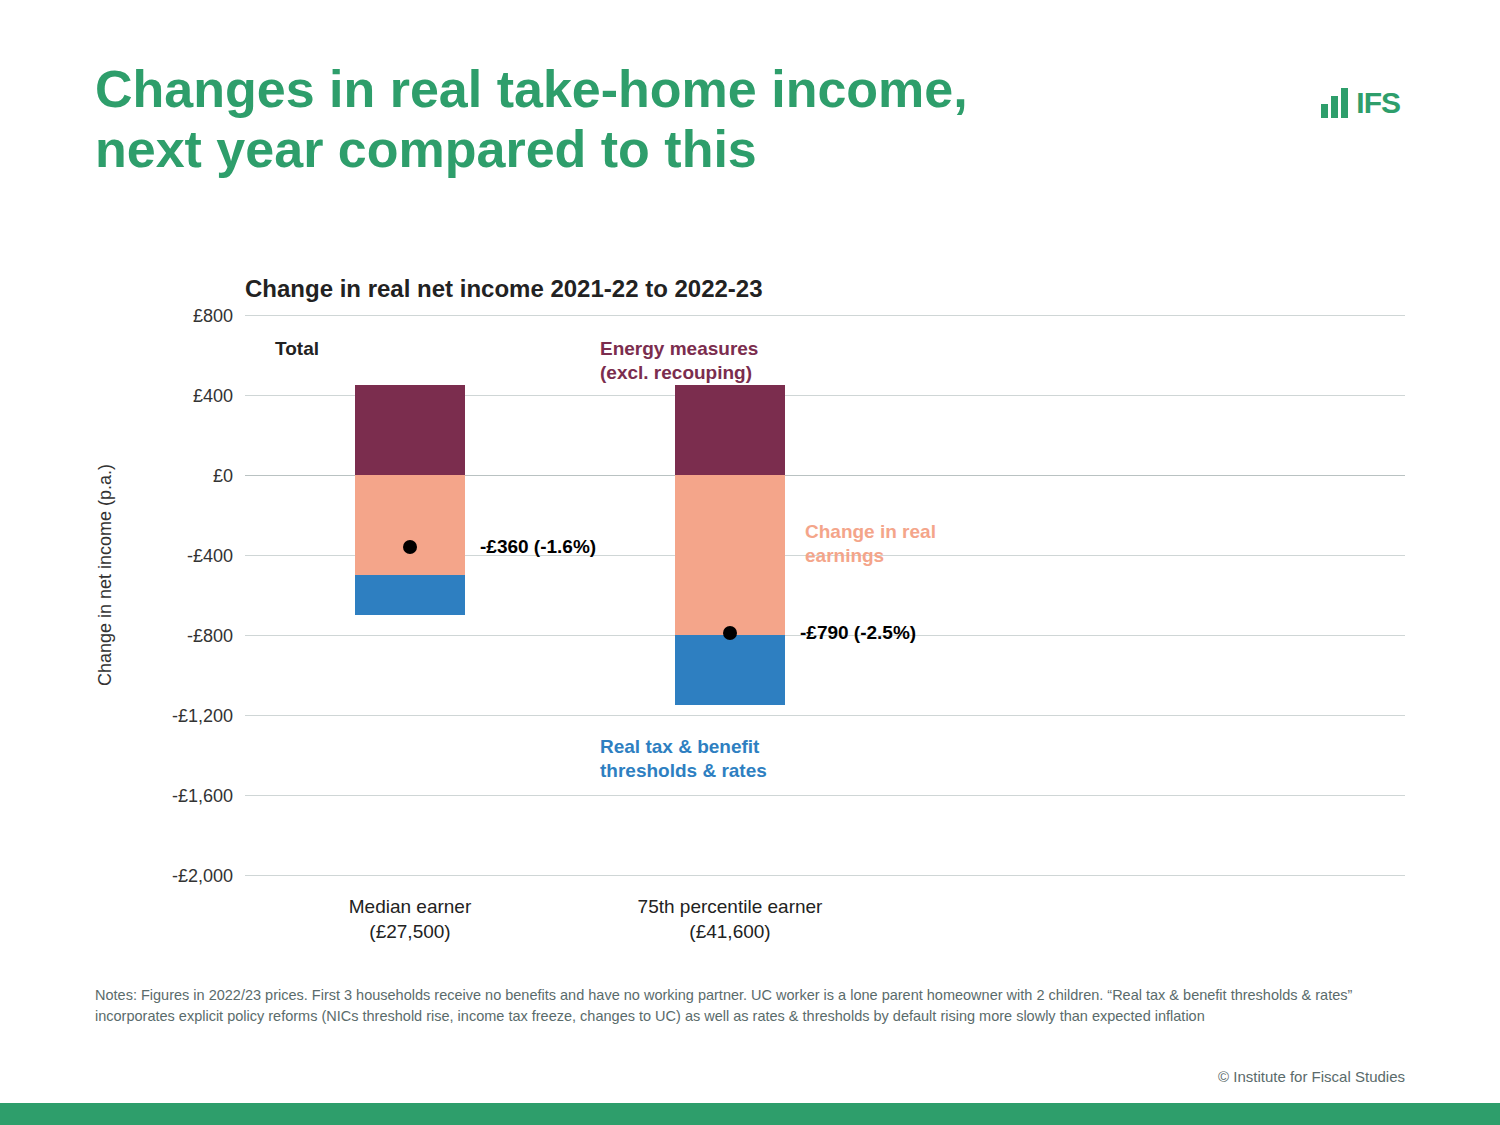Changes in real take-home income,
next year compared to this
IFS
Change in real net income 2021-22 to 2022-23
Change in net income (p.a.)
£800
£400
£0
-£400
-£800
-£1,200
-£1,600
-£2,000
-£360 (-1.6%)
-£790 (-2.5%)
Total
Energy measures
(excl. recouping)
Change in real
earnings
Real tax & benefit
thresholds & rates
Median earner
(£27,500)
75th percentile earner
(£41,600)
Notes: Figures in 2022/23 prices. First 3 households receive no benefits and have no working partner. UC worker is a lone parent homeowner with 2 children. “Real tax & benefit thresholds & rates” incorporates explicit policy reforms (NICs threshold rise, income tax freeze, changes to UC) as well as rates & thresholds by default rising more slowly than expected inflation
© Institute for Fiscal Studies